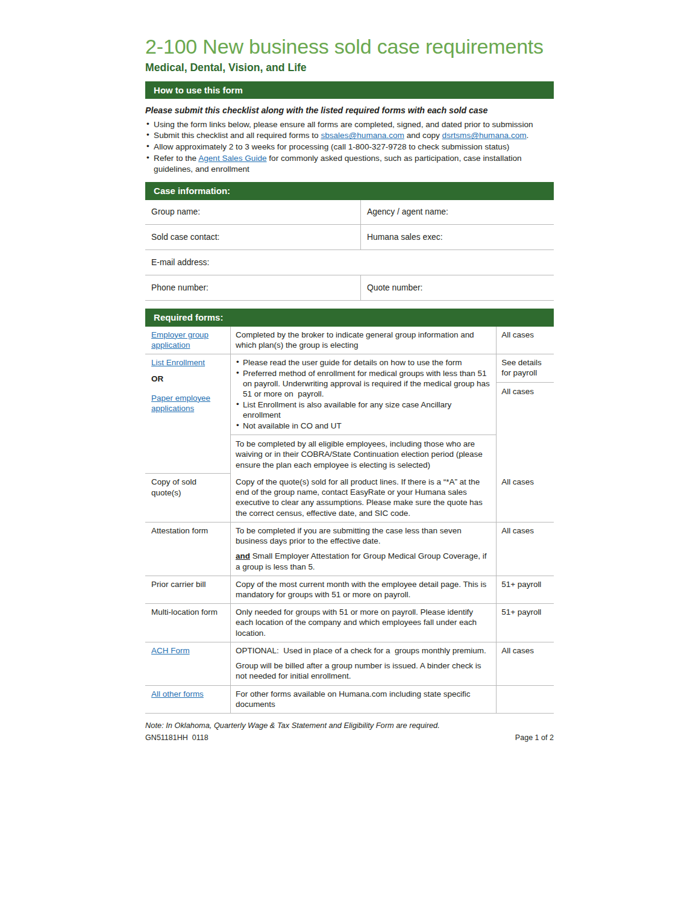2-100 New business sold case requirements
Medical, Dental, Vision, and Life
How to use this form
Please submit this checklist along with the listed required forms with each sold case
Using the form links below, please ensure all forms are completed, signed, and dated prior to submission
Submit this checklist and all required forms to sbsales@humana.com and copy dsrtsms@humana.com.
Allow approximately 2 to 3 weeks for processing (call 1-800-327-9728 to check submission status)
Refer to the Agent Sales Guide for commonly asked questions, such as participation, case installation guidelines, and enrollment
Case information:
| Group name: | Agency / agent name: |
| Sold case contact: | Humana sales exec: |
| E-mail address: |
| Phone number: | Quote number: |
Required forms:
| Employer group application | Completed by the broker to indicate general group information and which plan(s) the group is electing | All cases |
| List Enrollment OR Paper employee applications | Please read the user guide for details on how to use the form Preferred method of enrollment for medical groups with less than 51 on payroll. Underwriting approval is required if the medical group has 51 or more on payroll. List Enrollment is also available for any size case Ancillary enrollment Not available in CO and UT To be completed by all eligible employees, including those who are waiving or in their COBRA/State Continuation election period (please ensure the plan each employee is electing is selected) | See details for payroll All cases |
| Copy of sold quote(s) | Copy of the quote(s) sold for all product lines. If there is a “*A” at the end of the group name, contact EasyRate or your Humana sales executive to clear any assumptions. Please make sure the quote has the correct census, effective date, and SIC code. | All cases |
| Attestation form | To be completed if you are submitting the case less than seven business days prior to the effective date. and Small Employer Attestation for Group Medical Group Coverage, if a group is less than 5. | All cases |
| Prior carrier bill | Copy of the most current month with the employee detail page. This is mandatory for groups with 51 or more on payroll. | 51+ payroll |
| Multi-location form | Only needed for groups with 51 or more on payroll. Please identify each location of the company and which employees fall under each location. | 51+ payroll |
| ACH Form | OPTIONAL: Used in place of a check for a groups monthly premium. Group will be billed after a group number is issued. A binder check is not needed for initial enrollment. | All cases |
| All other forms | For other forms available on Humana.com including state specific documents | |
Note: In Oklahoma, Quarterly Wage & Tax Statement and Eligibility Form are required.
GN51181HH 0118 Page 1 of 2